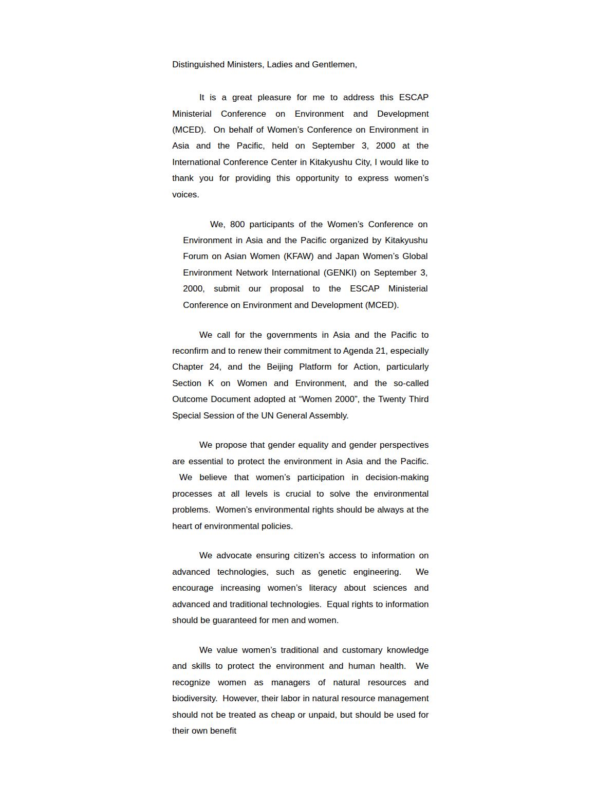Distinguished Ministers, Ladies and Gentlemen,
It is a great pleasure for me to address this ESCAP Ministerial Conference on Environment and Development (MCED). On behalf of Women’s Conference on Environment in Asia and the Pacific, held on September 3, 2000 at the International Conference Center in Kitakyushu City, I would like to thank you for providing this opportunity to express women’s voices.
We, 800 participants of the Women’s Conference on Environment in Asia and the Pacific organized by Kitakyushu Forum on Asian Women (KFAW) and Japan Women’s Global Environment Network International (GENKI) on September 3, 2000, submit our proposal to the ESCAP Ministerial Conference on Environment and Development (MCED).
We call for the governments in Asia and the Pacific to reconfirm and to renew their commitment to Agenda 21, especially Chapter 24, and the Beijing Platform for Action, particularly Section K on Women and Environment, and the so-called Outcome Document adopted at “Women 2000”, the Twenty Third Special Session of the UN General Assembly.
We propose that gender equality and gender perspectives are essential to protect the environment in Asia and the Pacific. We believe that women’s participation in decision-making processes at all levels is crucial to solve the environmental problems. Women’s environmental rights should be always at the heart of environmental policies.
We advocate ensuring citizen’s access to information on advanced technologies, such as genetic engineering. We encourage increasing women’s literacy about sciences and advanced and traditional technologies. Equal rights to information should be guaranteed for men and women.
We value women’s traditional and customary knowledge and skills to protect the environment and human health. We recognize women as managers of natural resources and biodiversity. However, their labor in natural resource management should not be treated as cheap or unpaid, but should be used for their own benefit